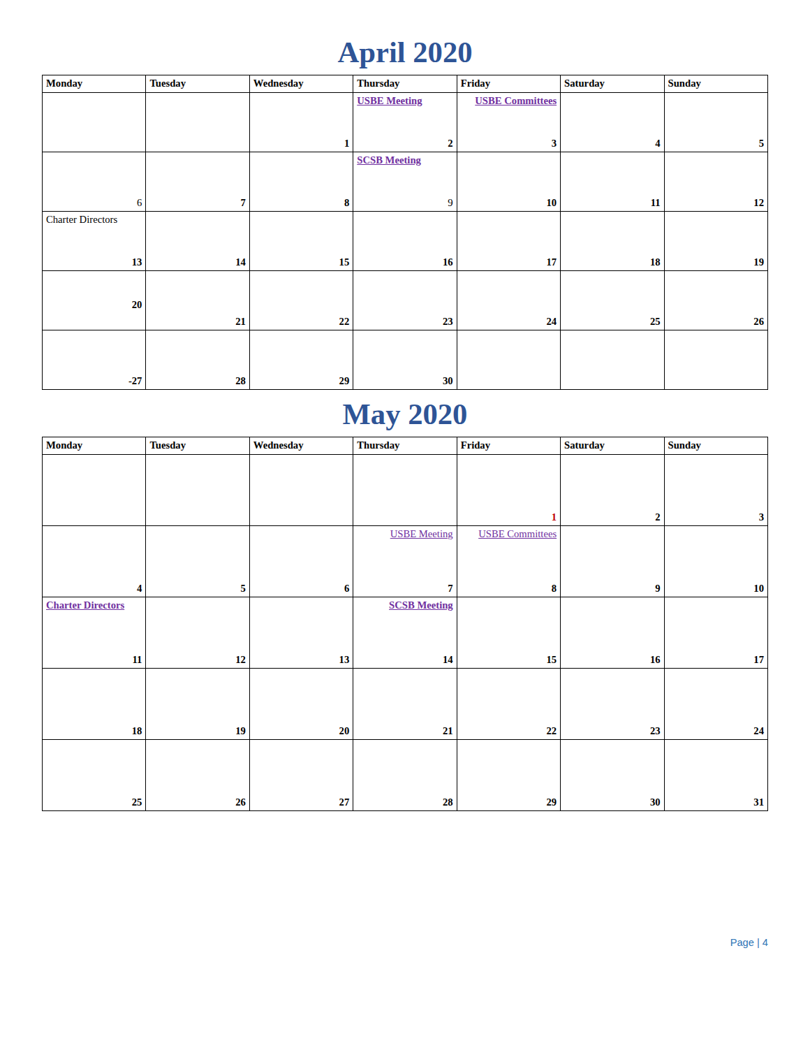April 2020
| Monday | Tuesday | Wednesday | Thursday | Friday | Saturday | Sunday |
| --- | --- | --- | --- | --- | --- | --- |
| | | 1 | USBE Meeting 2 | USBE Committees 3 | 4 | 5 |
| 6 | 7 | 8 | SCSB Meeting 9 | 10 | 11 | 12 |
| Charter Directors 13 | 14 | 15 | 16 | 17 | 18 | 19 |
| 20 | 21 | 22 | 23 | 24 | 25 | 26 |
| -27 | 28 | 29 | 30 | | | |
May 2020
| Monday | Tuesday | Wednesday | Thursday | Friday | Saturday | Sunday |
| --- | --- | --- | --- | --- | --- | --- |
| | | | | 1 | 2 | 3 |
| 4 | 5 | 6 | USBE Meeting 7 | USBE Committees 8 | 9 | 10 |
| Charter Directors 11 | 12 | 13 | SCSB Meeting 14 | 15 | 16 | 17 |
| 18 | 19 | 20 | 21 | 22 | 23 | 24 |
| 25 | 26 | 27 | 28 | 29 | 30 | 31 |
Page | 4